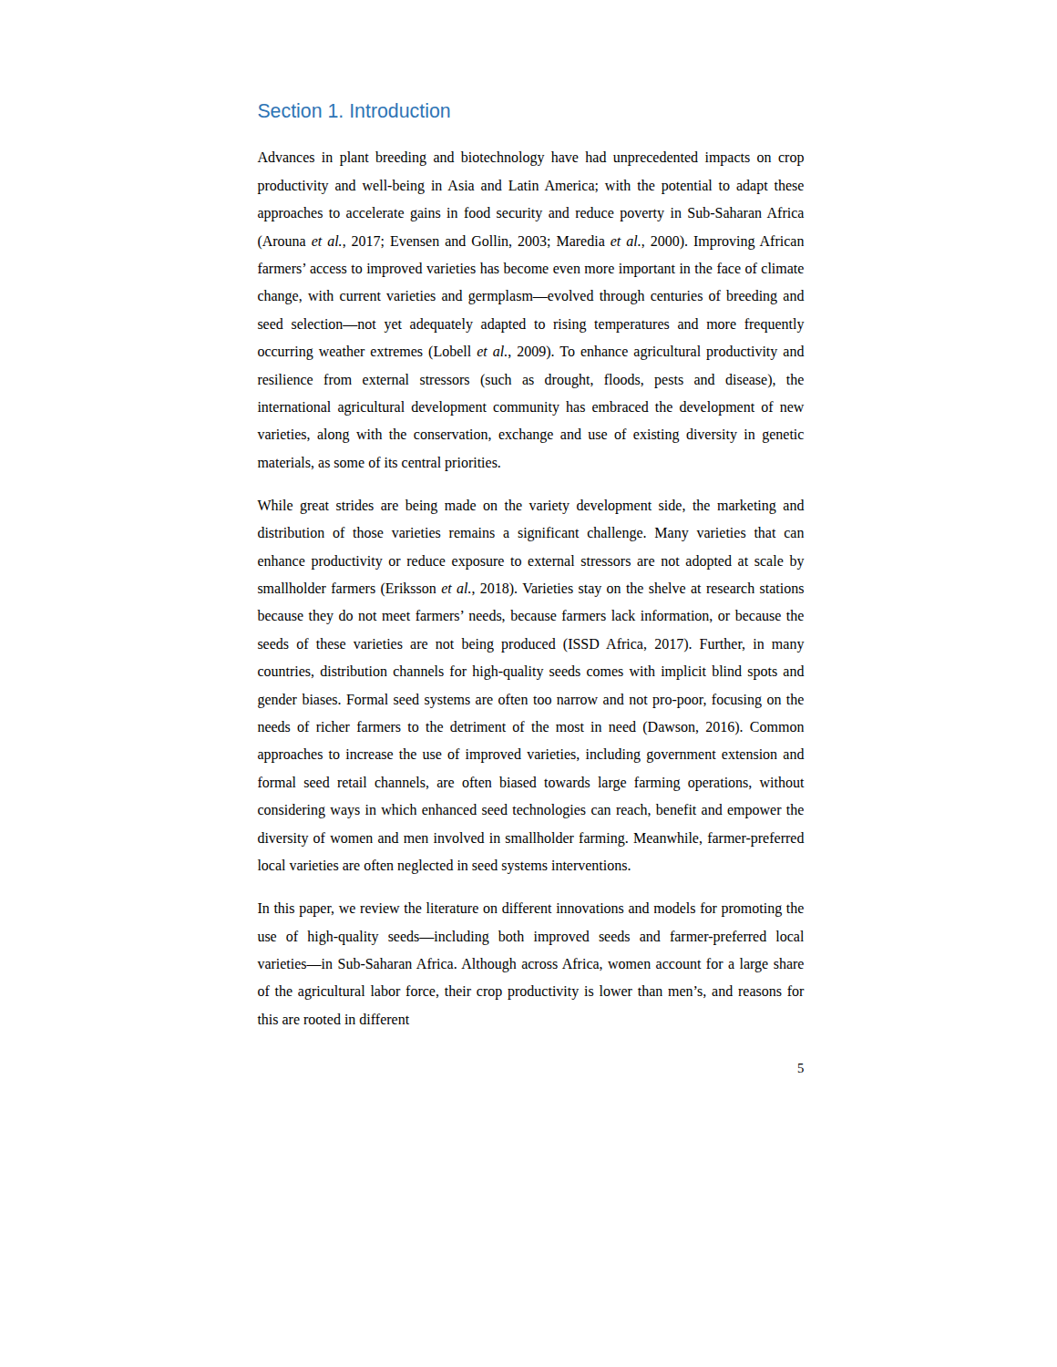Section 1. Introduction
Advances in plant breeding and biotechnology have had unprecedented impacts on crop productivity and well-being in Asia and Latin America; with the potential to adapt these approaches to accelerate gains in food security and reduce poverty in Sub-Saharan Africa (Arouna et al., 2017; Evensen and Gollin, 2003; Maredia et al., 2000). Improving African farmers’ access to improved varieties has become even more important in the face of climate change, with current varieties and germplasm—evolved through centuries of breeding and seed selection—not yet adequately adapted to rising temperatures and more frequently occurring weather extremes (Lobell et al., 2009). To enhance agricultural productivity and resilience from external stressors (such as drought, floods, pests and disease), the international agricultural development community has embraced the development of new varieties, along with the conservation, exchange and use of existing diversity in genetic materials, as some of its central priorities.
While great strides are being made on the variety development side, the marketing and distribution of those varieties remains a significant challenge. Many varieties that can enhance productivity or reduce exposure to external stressors are not adopted at scale by smallholder farmers (Eriksson et al., 2018). Varieties stay on the shelve at research stations because they do not meet farmers’ needs, because farmers lack information, or because the seeds of these varieties are not being produced (ISSD Africa, 2017). Further, in many countries, distribution channels for high-quality seeds comes with implicit blind spots and gender biases. Formal seed systems are often too narrow and not pro-poor, focusing on the needs of richer farmers to the detriment of the most in need (Dawson, 2016). Common approaches to increase the use of improved varieties, including government extension and formal seed retail channels, are often biased towards large farming operations, without considering ways in which enhanced seed technologies can reach, benefit and empower the diversity of women and men involved in smallholder farming. Meanwhile, farmer-preferred local varieties are often neglected in seed systems interventions.
In this paper, we review the literature on different innovations and models for promoting the use of high-quality seeds—including both improved seeds and farmer-preferred local varieties—in Sub-Saharan Africa. Although across Africa, women account for a large share of the agricultural labor force, their crop productivity is lower than men’s, and reasons for this are rooted in different
5